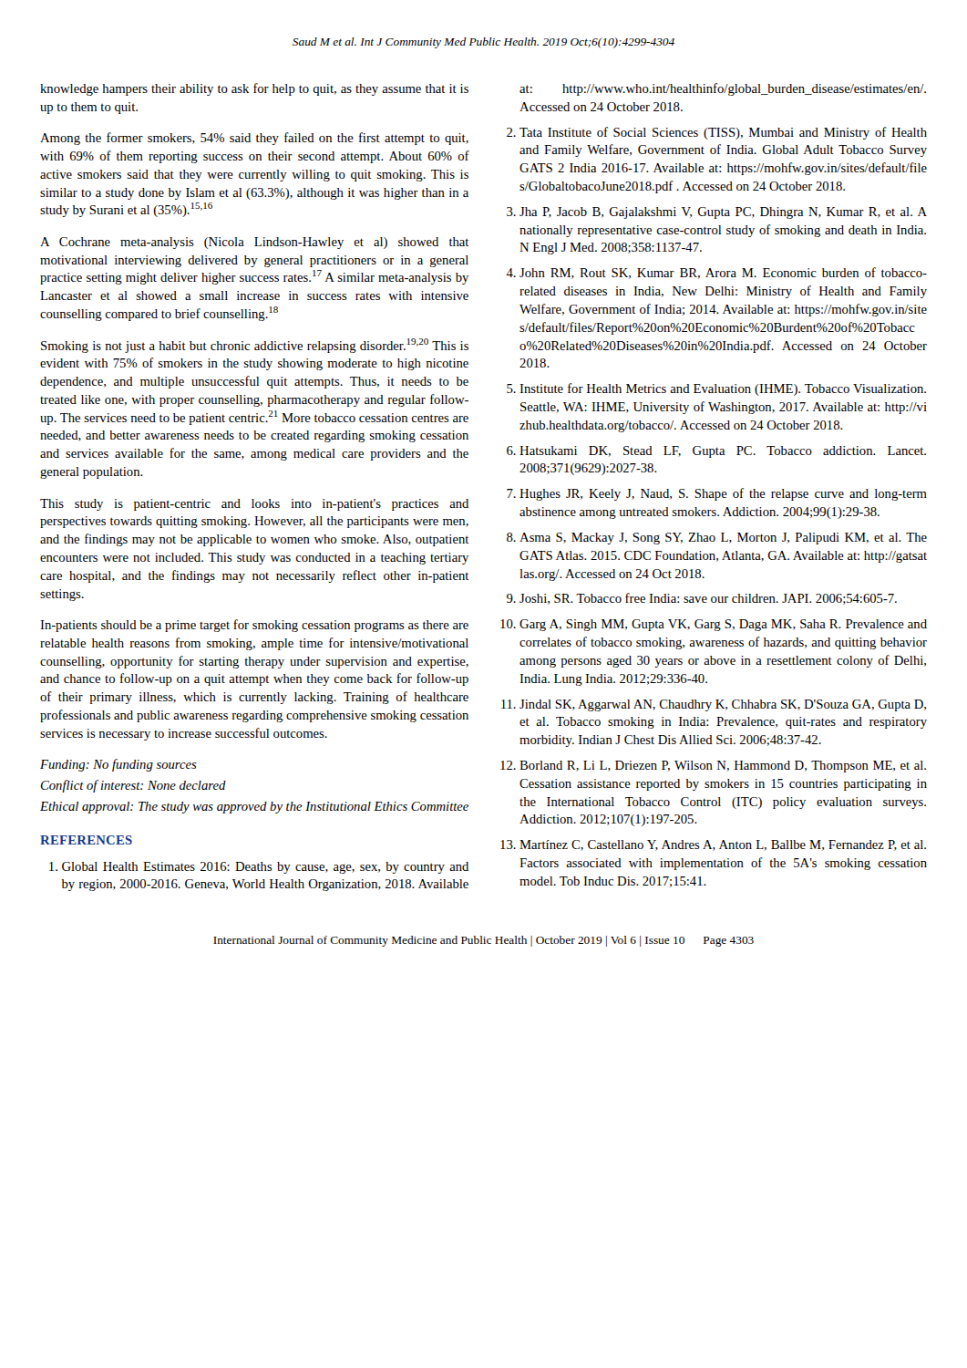Saud M et al. Int J Community Med Public Health. 2019 Oct;6(10):4299-4304
knowledge hampers their ability to ask for help to quit, as they assume that it is up to them to quit.
Among the former smokers, 54% said they failed on the first attempt to quit, with 69% of them reporting success on their second attempt. About 60% of active smokers said that they were currently willing to quit smoking. This is similar to a study done by Islam et al (63.3%), although it was higher than in a study by Surani et al (35%).15,16
A Cochrane meta-analysis (Nicola Lindson‐Hawley et al) showed that motivational interviewing delivered by general practitioners or in a general practice setting might deliver higher success rates.17 A similar meta-analysis by Lancaster et al showed a small increase in success rates with intensive counselling compared to brief counselling.18
Smoking is not just a habit but chronic addictive relapsing disorder.19,20 This is evident with 75% of smokers in the study showing moderate to high nicotine dependence, and multiple unsuccessful quit attempts. Thus, it needs to be treated like one, with proper counselling, pharmacotherapy and regular follow-up. The services need to be patient centric.21 More tobacco cessation centres are needed, and better awareness needs to be created regarding smoking cessation and services available for the same, among medical care providers and the general population.
This study is patient-centric and looks into in-patient's practices and perspectives towards quitting smoking. However, all the participants were men, and the findings may not be applicable to women who smoke. Also, outpatient encounters were not included. This study was conducted in a teaching tertiary care hospital, and the findings may not necessarily reflect other in-patient settings.
In-patients should be a prime target for smoking cessation programs as there are relatable health reasons from smoking, ample time for intensive/motivational counselling, opportunity for starting therapy under supervision and expertise, and chance to follow-up on a quit attempt when they come back for follow-up of their primary illness, which is currently lacking. Training of healthcare professionals and public awareness regarding comprehensive smoking cessation services is necessary to increase successful outcomes.
Funding: No funding sources
Conflict of interest: None declared
Ethical approval: The study was approved by the Institutional Ethics Committee
References
Global Health Estimates 2016: Deaths by cause, age, sex, by country and by region, 2000-2016. Geneva, World Health Organization, 2018. Available at: http://www.who.int/healthinfo/global_burden_disease/estimates/en/. Accessed on 24 October 2018.
Tata Institute of Social Sciences (TISS), Mumbai and Ministry of Health and Family Welfare, Government of India. Global Adult Tobacco Survey GATS 2 India 2016-17. Available at: https://mohfw.gov.in/sites/default/files/GlobaltobacoJune2018.pdf . Accessed on 24 October 2018.
Jha P, Jacob B, Gajalakshmi V, Gupta PC, Dhingra N, Kumar R, et al. A nationally representative case-control study of smoking and death in India. N Engl J Med. 2008;358:1137-47.
John RM, Rout SK, Kumar BR, Arora M. Economic burden of tobacco-related diseases in India, New Delhi: Ministry of Health and Family Welfare, Government of India; 2014. Available at: https://mohfw.gov.in/sites/default/files/Report%20on%20Economic%20Burdent%20of%20Tobacco%20Related%20Diseases%20in%20India.pdf. Accessed on 24 October 2018.
Institute for Health Metrics and Evaluation (IHME). Tobacco Visualization. Seattle, WA: IHME, University of Washington, 2017. Available at: http://vizhub.healthdata.org/tobacco/. Accessed on 24 October 2018.
Hatsukami DK, Stead LF, Gupta PC. Tobacco addiction. Lancet. 2008;371(9629):2027-38.
Hughes JR, Keely J, Naud, S. Shape of the relapse curve and long-term abstinence among untreated smokers. Addiction. 2004;99(1):29-38.
Asma S, Mackay J, Song SY, Zhao L, Morton J, Palipudi KM, et al. The GATS Atlas. 2015. CDC Foundation, Atlanta, GA. Available at: http://gatsatlas.org/. Accessed on 24 Oct 2018.
Joshi, SR. Tobacco free India: save our children. JAPI. 2006;54:605-7.
Garg A, Singh MM, Gupta VK, Garg S, Daga MK, Saha R. Prevalence and correlates of tobacco smoking, awareness of hazards, and quitting behavior among persons aged 30 years or above in a resettlement colony of Delhi, India. Lung India. 2012;29:336-40.
Jindal SK, Aggarwal AN, Chaudhry K, Chhabra SK, D'Souza GA, Gupta D, et al. Tobacco smoking in India: Prevalence, quit-rates and respiratory morbidity. Indian J Chest Dis Allied Sci. 2006;48:37-42.
Borland R, Li L, Driezen P, Wilson N, Hammond D, Thompson ME, et al. Cessation assistance reported by smokers in 15 countries participating in the International Tobacco Control (ITC) policy evaluation surveys. Addiction. 2012;107(1):197-205.
Martínez C, Castellano Y, Andres A, Anton L, Ballbe M, Fernandez P, et al. Factors associated with implementation of the 5A's smoking cessation model. Tob Induc Dis. 2017;15:41.
International Journal of Community Medicine and Public Health | October 2019 | Vol 6 | Issue 10Page 4303